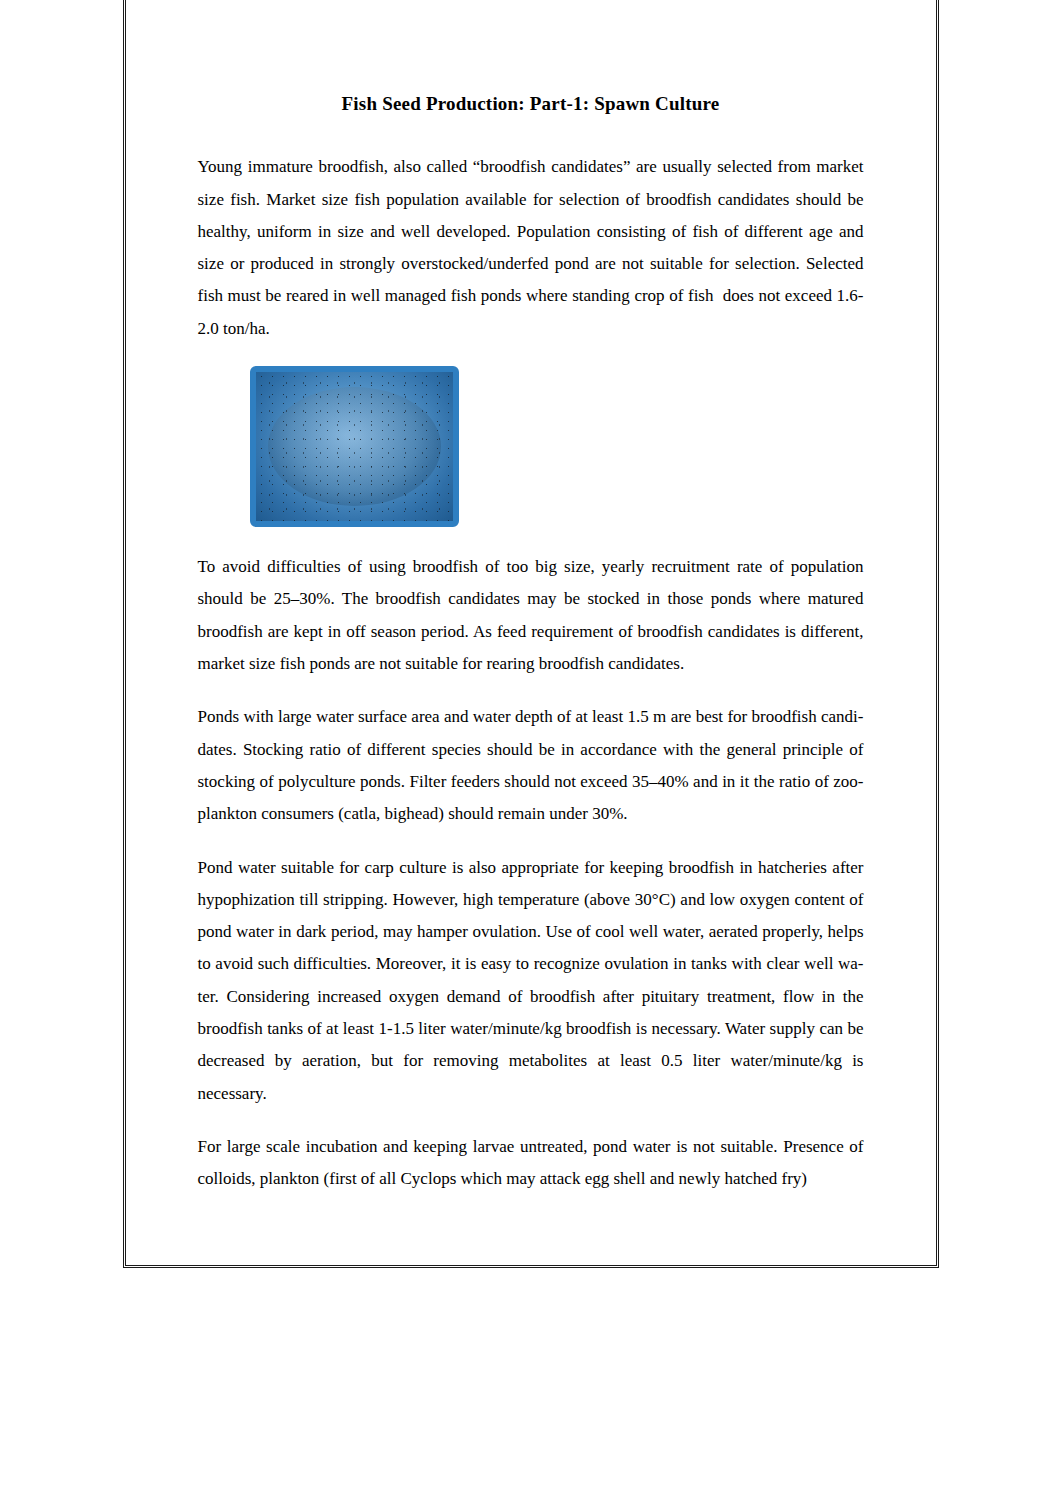Fish Seed Production: Part-1: Spawn Culture
Young immature broodfish, also called “broodfish candidates” are usually selected from market size fish. Market size fish population available for selection of broodfish candidates should be healthy, uniform in size and well developed. Population consisting of fish of different age and size or produced in strongly overstocked/underfed pond are not suitable for selection. Selected fish must be reared in well managed fish ponds where standing crop of fish does not exceed 1.6-2.0 ton/ha.
To avoid difficulties of using broodfish of too big size, yearly recruitment rate of population should be 25–30%. The broodfish candidates may be stocked in those ponds where matured broodfish are kept in off season period. As feed requirement of broodfish candidates is different, market size fish ponds are not suitable for rearing broodfish candidates.
Ponds with large water surface area and water depth of at least 1.5 m are best for broodfish candidates. Stocking ratio of different species should be in accordance with the general principle of stocking of polyculture ponds. Filter feeders should not exceed 35–40% and in it the ratio of zooplankton consumers (catla, bighead) should remain under 30%.
Pond water suitable for carp culture is also appropriate for keeping broodfish in hatcheries after hypophization till stripping. However, high temperature (above 30°C) and low oxygen content of pond water in dark period, may hamper ovulation. Use of cool well water, aerated properly, helps to avoid such difficulties. Moreover, it is easy to recognize ovulation in tanks with clear well water. Considering increased oxygen demand of broodfish after pituitary treatment, flow in the broodfish tanks of at least 1-1.5 liter water/minute/kg broodfish is necessary. Water supply can be decreased by aeration, but for removing metabolites at least 0.5 liter water/minute/kg is necessary.
For large scale incubation and keeping larvae untreated, pond water is not suitable. Presence of colloids, plankton (first of all Cyclops which may attack egg shell and newly hatched fry)